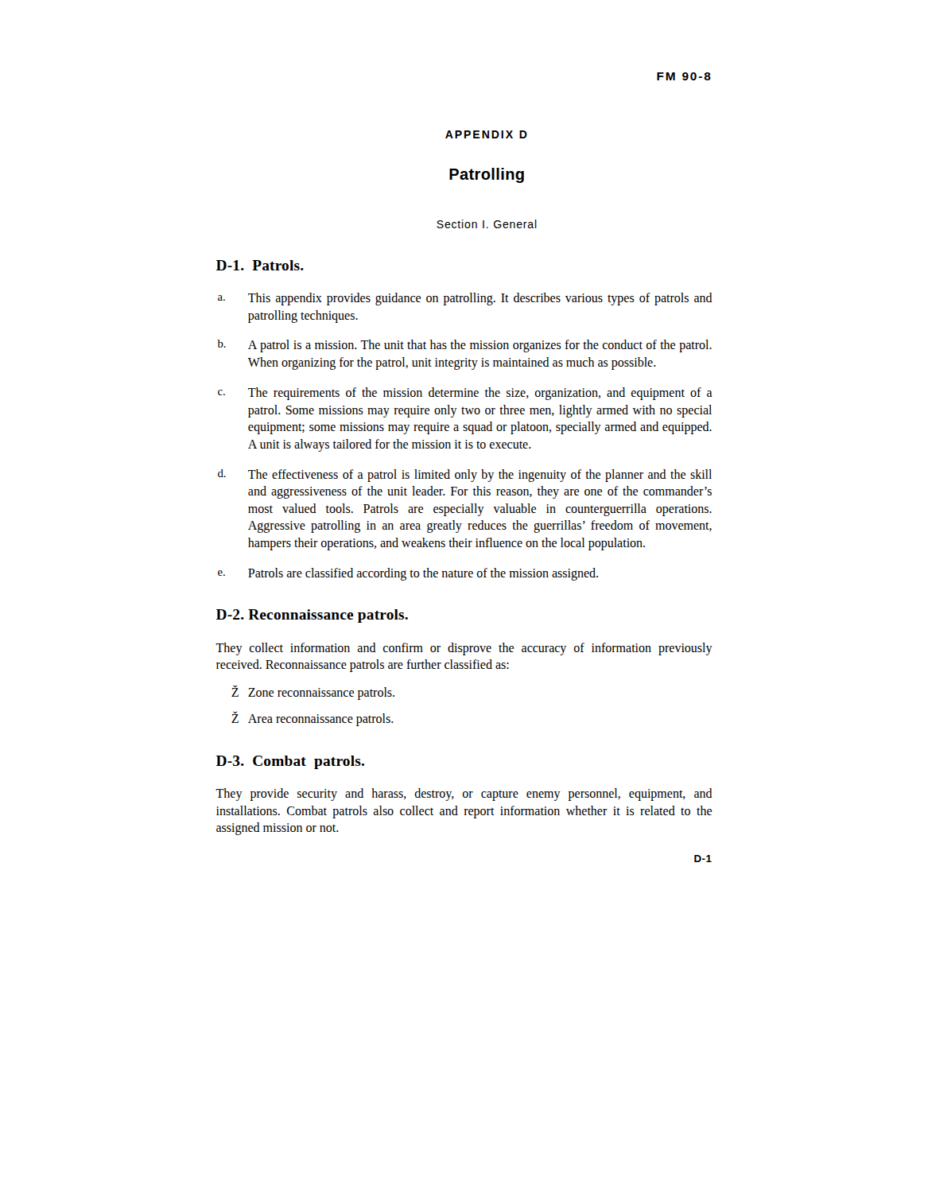FM 90-8
APPENDIX D
Patrolling
Section I. General
D-1. Patrols.
a. This appendix provides guidance on patrolling. It describes various types of patrols and patrolling techniques.
b. A patrol is a mission. The unit that has the mission organizes for the conduct of the patrol. When organizing for the patrol, unit integrity is maintained as much as possible.
c. The requirements of the mission determine the size, organization, and equipment of a patrol. Some missions may require only two or three men, lightly armed with no special equipment; some missions may require a squad or platoon, specially armed and equipped. A unit is always tailored for the mission it is to execute.
d. The effectiveness of a patrol is limited only by the ingenuity of the planner and the skill and aggressiveness of the unit leader. For this reason, they are one of the commander’s most valued tools. Patrols are especially valuable in counterguerrilla operations. Aggressive patrolling in an area greatly reduces the guerrillas’ freedom of movement, hampers their operations, and weakens their influence on the local population.
e. Patrols are classified according to the nature of the mission assigned.
D-2. Reconnaissance patrols.
They collect information and confirm or disprove the accuracy of information previously received. Reconnaissance patrols are further classified as:
ŽZone reconnaissance patrols.
ŽArea reconnaissance patrols.
D-3. Combat patrols.
They provide security and harass, destroy, or capture enemy personnel, equipment, and installations. Combat patrols also collect and report information whether it is related to the assigned mission or not.
D-1